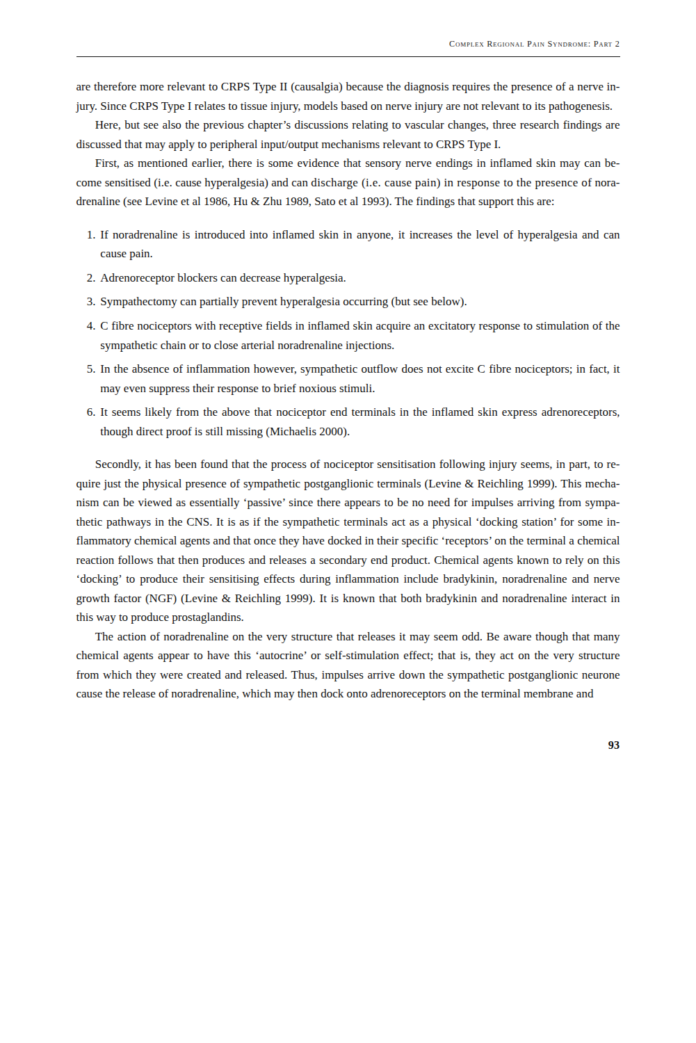Complex Regional Pain Syndrome: Part 2
are therefore more relevant to CRPS Type II (causalgia) because the diagnosis requires the presence of a nerve injury. Since CRPS Type I relates to tissue injury, models based on nerve injury are not relevant to its pathogenesis.
Here, but see also the previous chapter’s discussions relating to vascular changes, three research findings are discussed that may apply to peripheral input/output mechanisms relevant to CRPS Type I.
First, as mentioned earlier, there is some evidence that sensory nerve endings in inflamed skin may can become sensitised (i.e. cause hyperalgesia) and can discharge (i.e. cause pain) in response to the presence of noradrenaline (see Levine et al 1986, Hu & Zhu 1989, Sato et al 1993). The findings that support this are:
If noradrenaline is introduced into inflamed skin in anyone, it increases the level of hyperalgesia and can cause pain.
Adrenoreceptor blockers can decrease hyperalgesia.
Sympathectomy can partially prevent hyperalgesia occurring (but see below).
C fibre nociceptors with receptive fields in inflamed skin acquire an excitatory response to stimulation of the sympathetic chain or to close arterial noradrenaline injections.
In the absence of inflammation however, sympathetic outflow does not excite C fibre nociceptors; in fact, it may even suppress their response to brief noxious stimuli.
It seems likely from the above that nociceptor end terminals in the inflamed skin express adrenoreceptors, though direct proof is still missing (Michaelis 2000).
Secondly, it has been found that the process of nociceptor sensitisation following injury seems, in part, to require just the physical presence of sympathetic postganglionic terminals (Levine & Reichling 1999). This mechanism can be viewed as essentially ‘passive’ since there appears to be no need for impulses arriving from sympathetic pathways in the CNS. It is as if the sympathetic terminals act as a physical ‘docking station’ for some inflammatory chemical agents and that once they have docked in their specific ‘receptors’ on the terminal a chemical reaction follows that then produces and releases a secondary end product. Chemical agents known to rely on this ‘docking’ to produce their sensitising effects during inflammation include bradykinin, noradrenaline and nerve growth factor (NGF) (Levine & Reichling 1999). It is known that both bradykinin and noradrenaline interact in this way to produce prostaglandins.
The action of noradrenaline on the very structure that releases it may seem odd. Be aware though that many chemical agents appear to have this ‘autocrine’ or self-stimulation effect; that is, they act on the very structure from which they were created and released. Thus, impulses arrive down the sympathetic postganglionic neurone cause the release of noradrenaline, which may then dock onto adrenoreceptors on the terminal membrane and
93